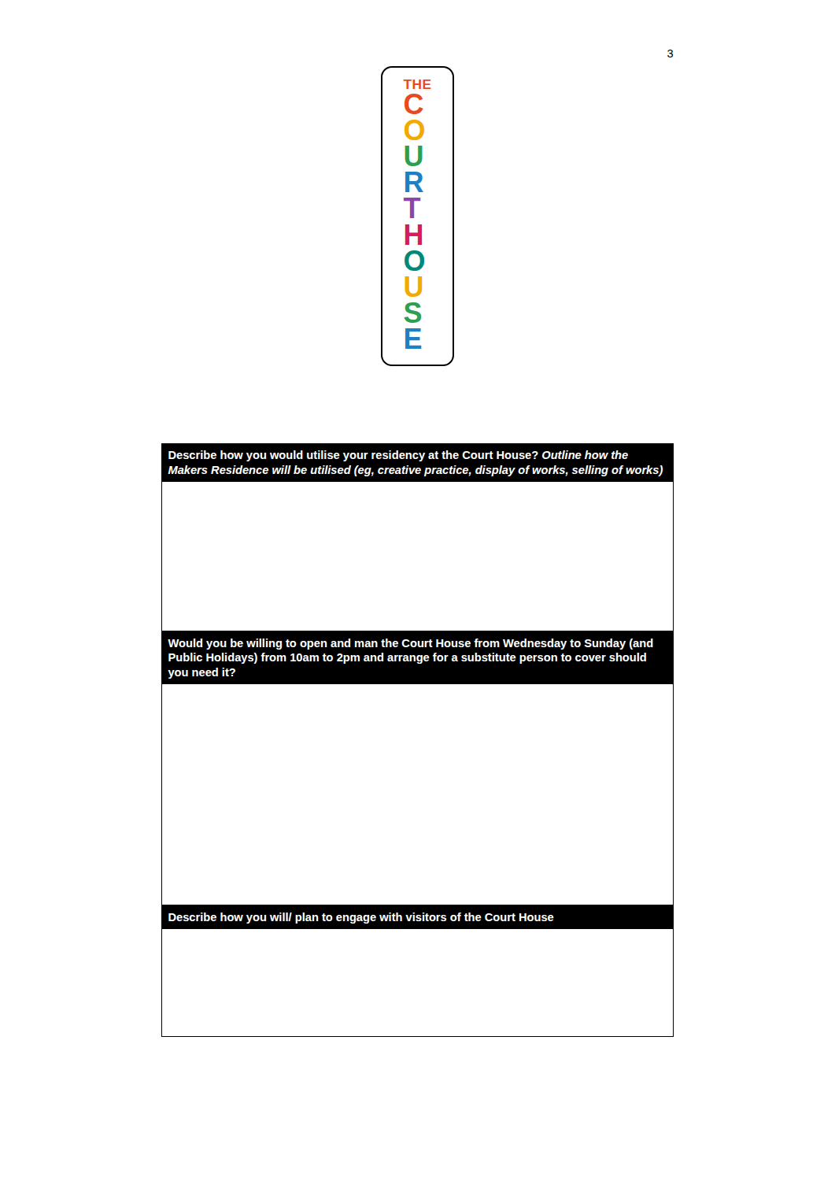3
THE COURT HOUSE
Describe how you would utilise your residency at the Court House? Outline how the Makers Residence will be utilised (eg, creative practice, display of works, selling of works)
Would you be willing to open and man the Court House from Wednesday to Sunday (and Public Holidays) from 10am to 2pm and arrange for a substitute person to cover should you need it?
Describe how you will/ plan to engage with visitors of the Court House